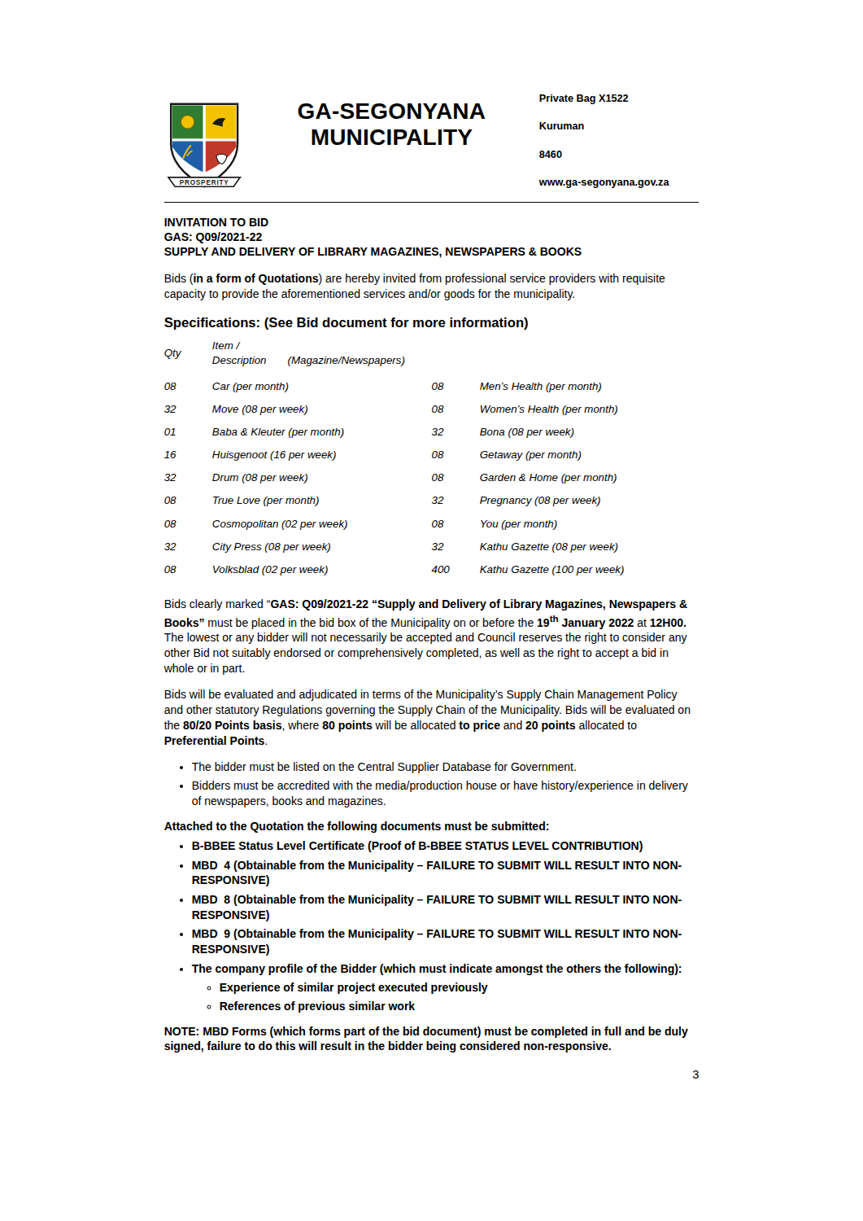PROSPERITY
GA-SEGONYANA
MUNICIPALITY
Private Bag X1522
Kuruman
8460
www.ga-segonyana.gov.za
INVITATION TO BID
GAS: Q09/2021-22
SUPPLY AND DELIVERY OF LIBRARY MAGAZINES, NEWSPAPERS & BOOKS
Bids (in a form of Quotations) are hereby invited from professional service providers with requisite capacity to provide the aforementioned services and/or goods for the municipality.
Specifications: (See Bid document for more information)
| Qty | Item / Description (Magazine/Newspapers) | | |
| --- | --- | --- | --- |
| 08 | Car (per month) | 08 | Men’s Health (per month) |
| 32 | Move (08 per week) | 08 | Women’s Health (per month) |
| 01 | Baba & Kleuter (per month) | 32 | Bona (08 per week) |
| 16 | Huisgenoot (16 per week) | 08 | Getaway (per month) |
| 32 | Drum (08 per week) | 08 | Garden & Home (per month) |
| 08 | True Love (per month) | 32 | Pregnancy (08 per week) |
| 08 | Cosmopolitan (02 per week) | 08 | You (per month) |
| 32 | City Press (08 per week) | 32 | Kathu Gazette (08 per week) |
| 08 | Volksblad (02 per week) | 400 | Kathu Gazette (100 per week) |
Bids clearly marked “GAS: Q09/2021-22 “Supply and Delivery of Library Magazines, Newspapers & Books” must be placed in the bid box of the Municipality on or before the 19th January 2022 at 12H00. The lowest or any bidder will not necessarily be accepted and Council reserves the right to consider any other Bid not suitably endorsed or comprehensively completed, as well as the right to accept a bid in whole or in part.
Bids will be evaluated and adjudicated in terms of the Municipality’s Supply Chain Management Policy and other statutory Regulations governing the Supply Chain of the Municipality. Bids will be evaluated on the 80/20 Points basis, where 80 points will be allocated to price and 20 points allocated to Preferential Points.
The bidder must be listed on the Central Supplier Database for Government.
Bidders must be accredited with the media/production house or have history/experience in delivery of newspapers, books and magazines.
Attached to the Quotation the following documents must be submitted:
B-BBEE Status Level Certificate (Proof of B-BBEE STATUS LEVEL CONTRIBUTION)
MBD 4 (Obtainable from the Municipality – FAILURE TO SUBMIT WILL RESULT INTO NON-RESPONSIVE)
MBD 8 (Obtainable from the Municipality – FAILURE TO SUBMIT WILL RESULT INTO NON-RESPONSIVE)
MBD 9 (Obtainable from the Municipality – FAILURE TO SUBMIT WILL RESULT INTO NON-RESPONSIVE)
The company profile of the Bidder (which must indicate amongst the others the following):
Experience of similar project executed previously
References of previous similar work
NOTE: MBD Forms (which forms part of the bid document) must be completed in full and be duly signed, failure to do this will result in the bidder being considered non-responsive.
3